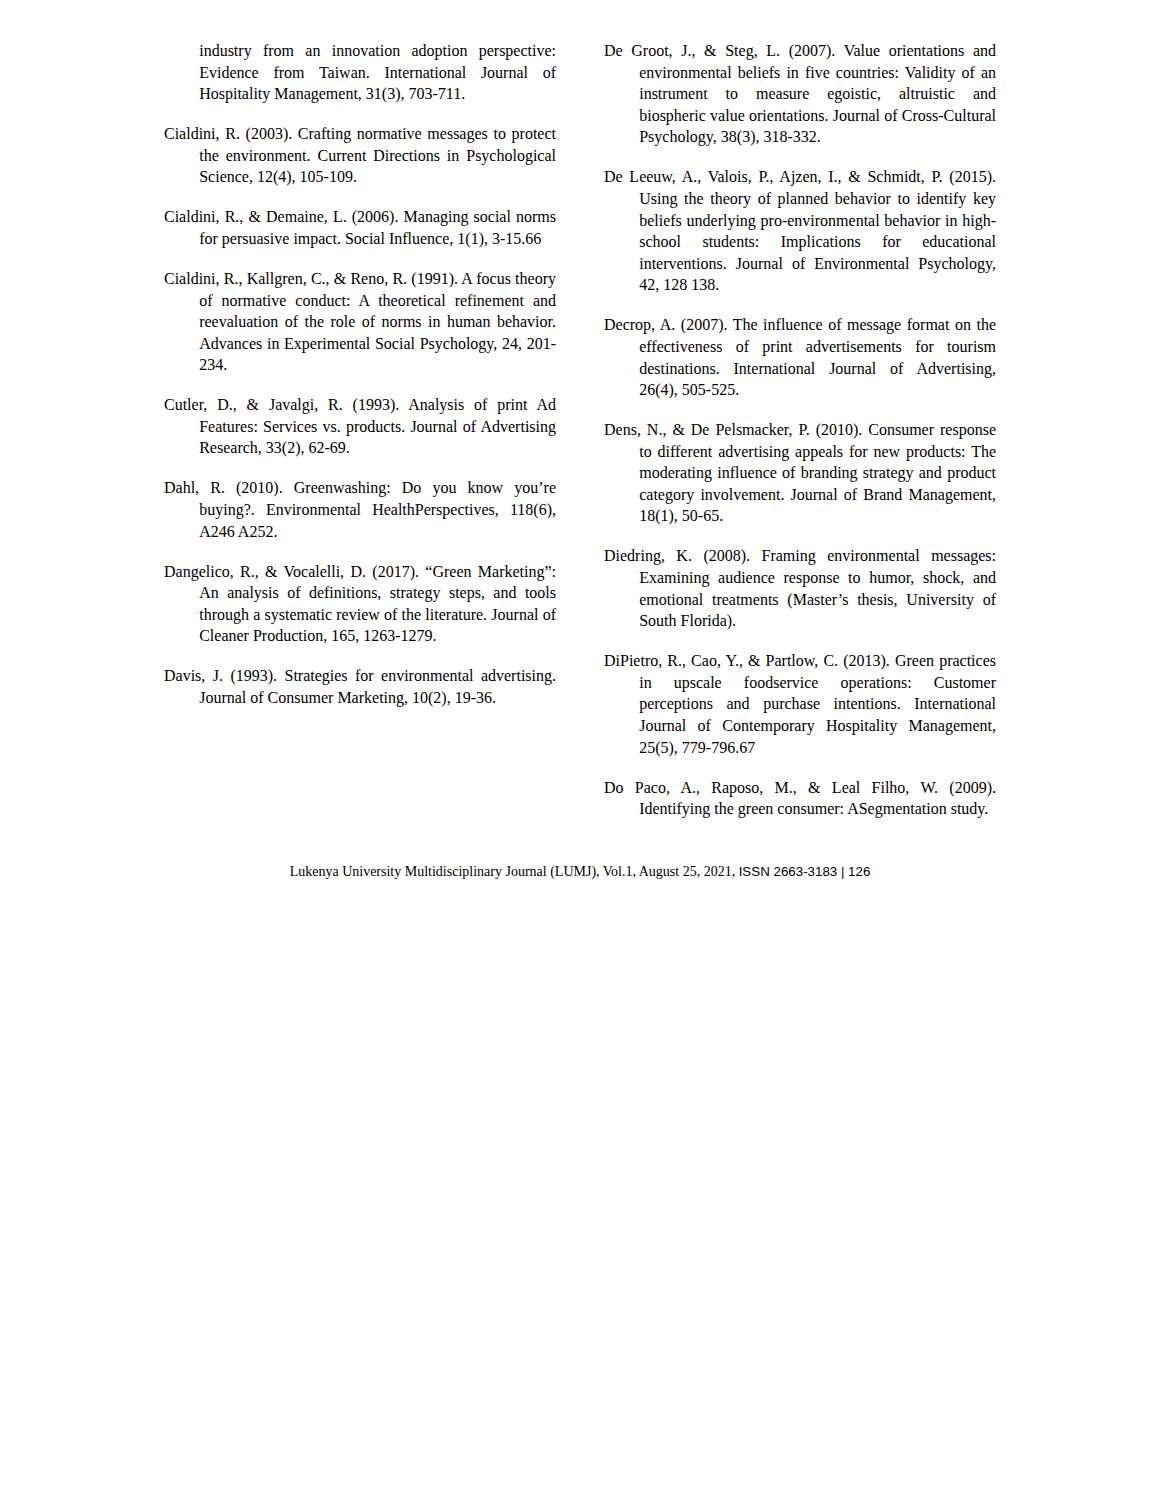industry from an innovation adoption perspective: Evidence from Taiwan. International Journal of Hospitality Management, 31(3), 703-711.
Cialdini, R. (2003). Crafting normative messages to protect the environment. Current Directions in Psychological Science, 12(4), 105-109.
Cialdini, R., & Demaine, L. (2006). Managing social norms for persuasive impact. Social Influence, 1(1), 3-15.66
Cialdini, R., Kallgren, C., & Reno, R. (1991). A focus theory of normative conduct: A theoretical refinement and reevaluation of the role of norms in human behavior. Advances in Experimental Social Psychology, 24, 201-234.
Cutler, D., & Javalgi, R. (1993). Analysis of print Ad Features: Services vs. products. Journal of Advertising Research, 33(2), 62-69.
Dahl, R. (2010). Greenwashing: Do you know you’re buying?. Environmental HealthPerspectives, 118(6), A246 A252.
Dangelico, R., & Vocalelli, D. (2017). “Green Marketing”: An analysis of definitions, strategy steps, and tools through a systematic review of the literature. Journal of Cleaner Production, 165, 1263-1279.
Davis, J. (1993). Strategies for environmental advertising. Journal of Consumer Marketing, 10(2), 19-36.
De Groot, J., & Steg, L. (2007). Value orientations and environmental beliefs in five countries: Validity of an instrument to measure egoistic, altruistic and biospheric value orientations. Journal of Cross-Cultural Psychology, 38(3), 318-332.
De Leeuw, A., Valois, P., Ajzen, I., & Schmidt, P. (2015). Using the theory of planned behavior to identify key beliefs underlying pro-environmental behavior in high-school students: Implications for educational interventions. Journal of Environmental Psychology, 42, 128 138.
Decrop, A. (2007). The influence of message format on the effectiveness of print advertisements for tourism destinations. International Journal of Advertising, 26(4), 505-525.
Dens, N., & De Pelsmacker, P. (2010). Consumer response to different advertising appeals for new products: The moderating influence of branding strategy and product category involvement. Journal of Brand Management, 18(1), 50-65.
Diedring, K. (2008). Framing environmental messages: Examining audience response to humor, shock, and emotional treatments (Master’s thesis, University of South Florida).
DiPietro, R., Cao, Y., & Partlow, C. (2013). Green practices in upscale foodservice operations: Customer perceptions and purchase intentions. International Journal of Contemporary Hospitality Management, 25(5), 779-796.67
Do Paco, A., Raposo, M., & Leal Filho, W. (2009). Identifying the green consumer: ASegmentation study.
Lukenya University Multidisciplinary Journal (LUMJ), Vol.1, August 25, 2021, ISSN 2663-3183 | 126